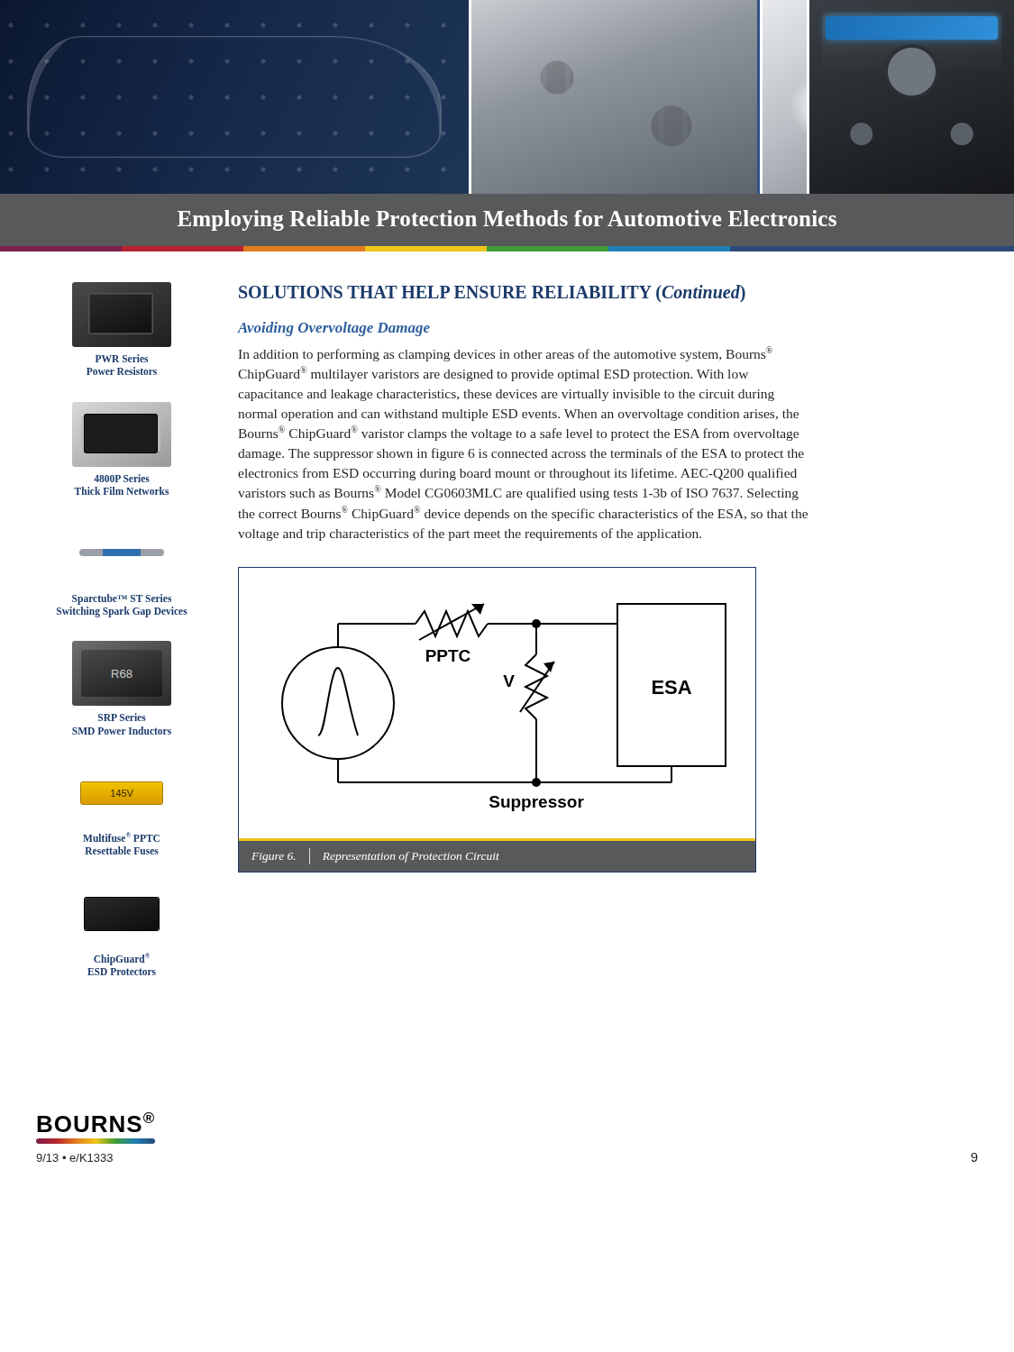Employing Reliable Protection Methods for Automotive Electronics
PWR Series
Power Resistors
4800P Series
Thick Film Networks
Sparctube™ ST Series
Switching Spark Gap Devices
SRP Series
SMD Power Inductors
Multifuse® PPTC
Resettable Fuses
ChipGuard®
ESD Protectors
SOLUTIONS THAT HELP ENSURE RELIABILITY (Continued)
Avoiding Overvoltage Damage
In addition to performing as clamping devices in other areas of the automotive system, Bourns® ChipGuard® multilayer varistors are designed to provide optimal ESD protection. With low capacitance and leakage characteristics, these devices are virtually invisible to the circuit during normal operation and can withstand multiple ESD events. When an overvoltage condition arises, the Bourns® ChipGuard® varistor clamps the voltage to a safe level to protect the ESA from overvoltage damage. The suppressor shown in figure 6 is connected across the terminals of the ESA to protect the electronics from ESD occurring during board mount or throughout its lifetime. AEC-Q200 qualified varistors such as Bourns® Model CG0603MLC are qualified using tests 1-3b of ISO 7637. Selecting the correct Bourns® ChipGuard® device depends on the specific characteristics of the ESA, so that the voltage and trip characteristics of the part meet the requirements of the application.
PPTC ESA V Suppressor
Figure 6. Representation of Protection Circuit
BOURNS®
9/13 • e/K1333
9